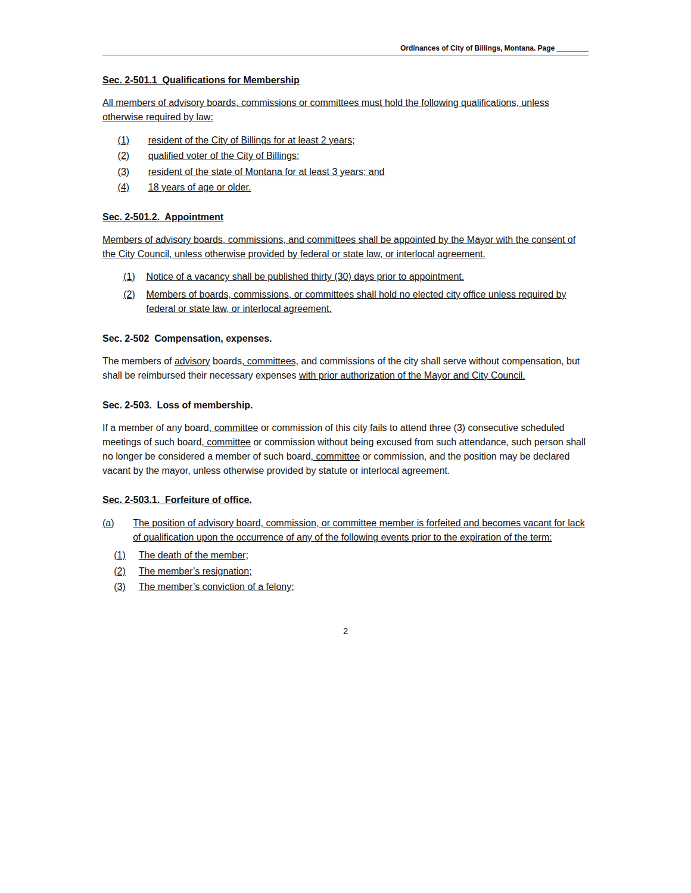Ordinances of City of Billings, Montana. Page ________
Sec. 2-501.1 Qualifications for Membership
All members of advisory boards, commissions or committees must hold the following qualifications, unless otherwise required by law:
(1) resident of the City of Billings for at least 2 years;
(2) qualified voter of the City of Billings;
(3) resident of the state of Montana for at least 3 years; and
(4) 18 years of age or older.
Sec. 2-501.2. Appointment
Members of advisory boards, commissions, and committees shall be appointed by the Mayor with the consent of the City Council, unless otherwise provided by federal or state law, or interlocal agreement.
(1) Notice of a vacancy shall be published thirty (30) days prior to appointment.
(2) Members of boards, commissions, or committees shall hold no elected city office unless required by federal or state law, or interlocal agreement.
Sec. 2-502 Compensation, expenses.
The members of advisory boards, committees, and commissions of the city shall serve without compensation, but shall be reimbursed their necessary expenses with prior authorization of the Mayor and City Council.
Sec. 2-503. Loss of membership.
If a member of any board, committee or commission of this city fails to attend three (3) consecutive scheduled meetings of such board, committee or commission without being excused from such attendance, such person shall no longer be considered a member of such board, committee or commission, and the position may be declared vacant by the mayor, unless otherwise provided by statute or interlocal agreement.
Sec. 2-503.1. Forfeiture of office.
(a) The position of advisory board, commission, or committee member is forfeited and becomes vacant for lack of qualification upon the occurrence of any of the following events prior to the expiration of the term:
(1) The death of the member;
(2) The member’s resignation;
(3) The member’s conviction of a felony;
2